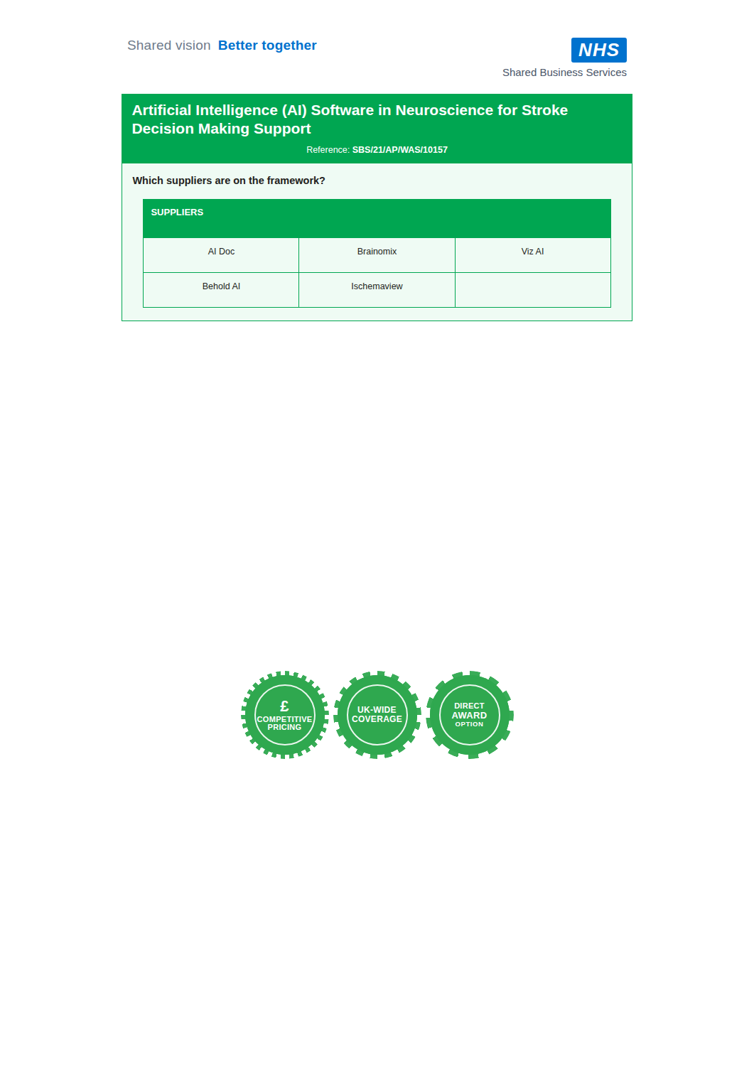Shared vision Better together
NHS
Shared Business Services
Artificial Intelligence (AI) Software in Neuroscience for Stroke Decision Making Support
Reference: SBS/21/AP/WAS/10157
Which suppliers are on the framework?
| SUPPLIERS |
| --- |
| AI Doc | Brainomix | Viz AI |
| Behold AI | Ischemaview | |
£
COMPETITIVE
PRICING
UK-WIDE
COVERAGE
DIRECT
AWARD
OPTION